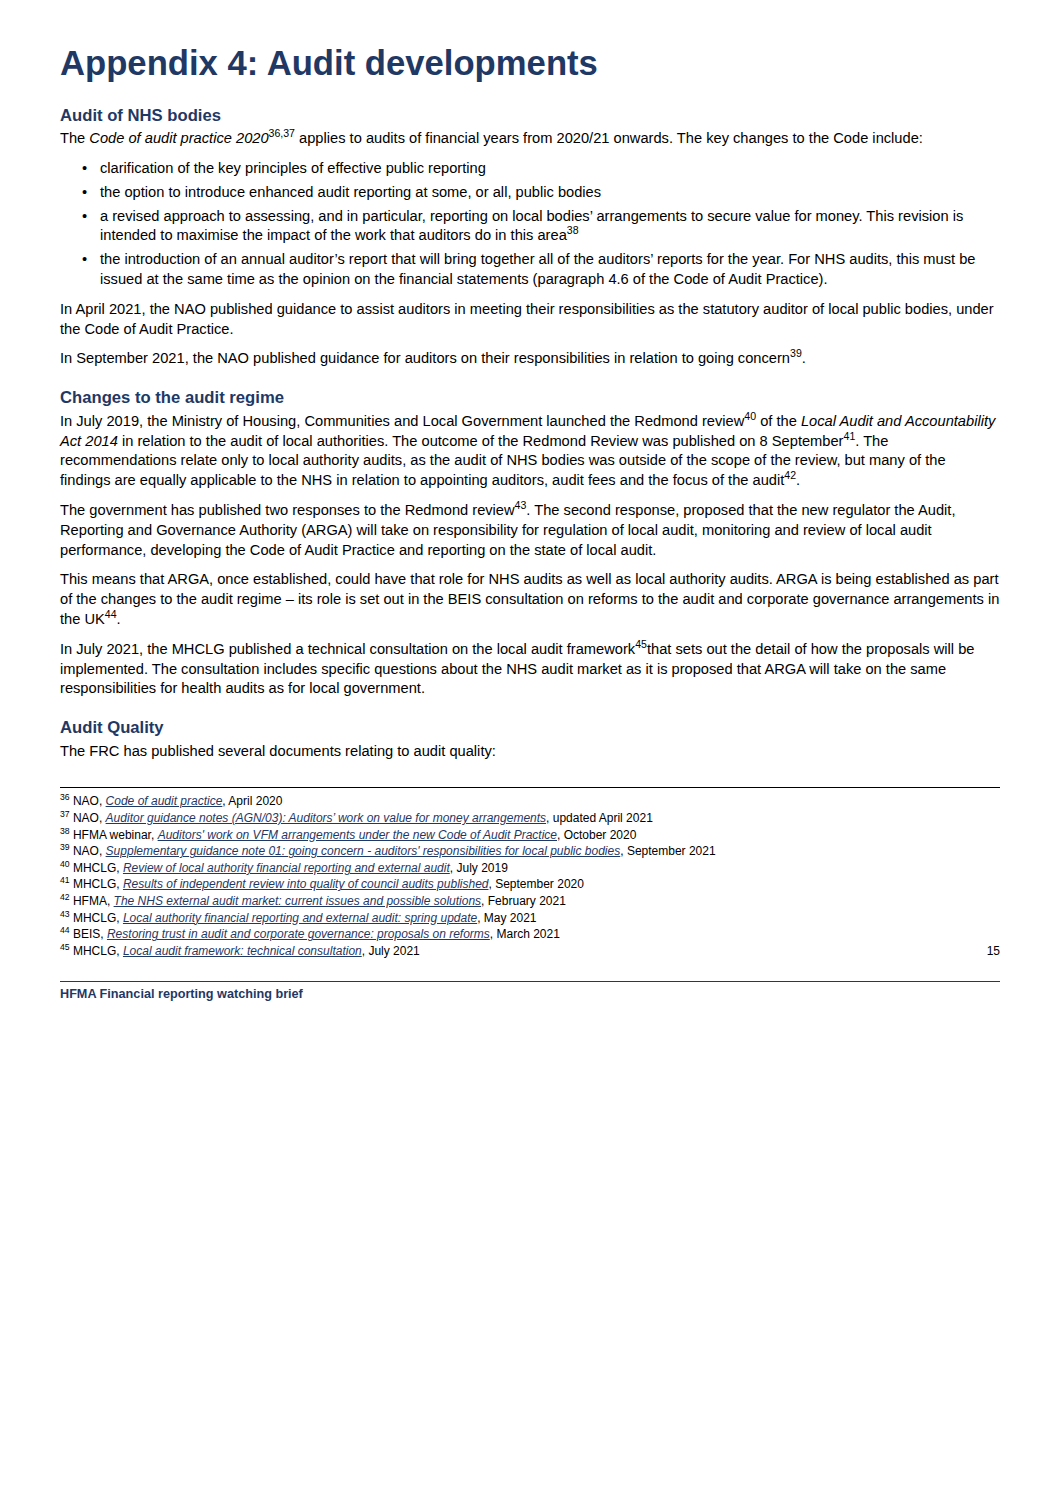Appendix 4: Audit developments
Audit of NHS bodies
The Code of audit practice 202036,37 applies to audits of financial years from 2020/21 onwards. The key changes to the Code include:
clarification of the key principles of effective public reporting
the option to introduce enhanced audit reporting at some, or all, public bodies
a revised approach to assessing, and in particular, reporting on local bodies’ arrangements to secure value for money. This revision is intended to maximise the impact of the work that auditors do in this area38
the introduction of an annual auditor’s report that will bring together all of the auditors’ reports for the year. For NHS audits, this must be issued at the same time as the opinion on the financial statements (paragraph 4.6 of the Code of Audit Practice).
In April 2021, the NAO published guidance to assist auditors in meeting their responsibilities as the statutory auditor of local public bodies, under the Code of Audit Practice.
In September 2021, the NAO published guidance for auditors on their responsibilities in relation to going concern39.
Changes to the audit regime
In July 2019, the Ministry of Housing, Communities and Local Government launched the Redmond review40 of the Local Audit and Accountability Act 2014 in relation to the audit of local authorities. The outcome of the Redmond Review was published on 8 September41. The recommendations relate only to local authority audits, as the audit of NHS bodies was outside of the scope of the review, but many of the findings are equally applicable to the NHS in relation to appointing auditors, audit fees and the focus of the audit42.
The government has published two responses to the Redmond review43. The second response, proposed that the new regulator the Audit, Reporting and Governance Authority (ARGA) will take on responsibility for regulation of local audit, monitoring and review of local audit performance, developing the Code of Audit Practice and reporting on the state of local audit.
This means that ARGA, once established, could have that role for NHS audits as well as local authority audits. ARGA is being established as part of the changes to the audit regime – its role is set out in the BEIS consultation on reforms to the audit and corporate governance arrangements in the UK44.
In July 2021, the MHCLG published a technical consultation on the local audit framework45that sets out the detail of how the proposals will be implemented. The consultation includes specific questions about the NHS audit market as it is proposed that ARGA will take on the same responsibilities for health audits as for local government.
Audit Quality
The FRC has published several documents relating to audit quality:
36 NAO, Code of audit practice, April 2020
37 NAO, Auditor guidance notes (AGN/03): Auditors’ work on value for money arrangements, updated April 2021
38 HFMA webinar, Auditors' work on VFM arrangements under the new Code of Audit Practice, October 2020
39 NAO, Supplementary guidance note 01: going concern - auditors' responsibilities for local public bodies, September 2021
40 MHCLG, Review of local authority financial reporting and external audit, July 2019
41 MHCLG, Results of independent review into quality of council audits published, September 2020
42 HFMA, The NHS external audit market: current issues and possible solutions, February 2021
43 MHCLG, Local authority financial reporting and external audit: spring update, May 2021
44 BEIS, Restoring trust in audit and corporate governance: proposals on reforms, March 2021
45 MHCLG, Local audit framework: technical consultation, July 202115
HFMA Financial reporting watching brief